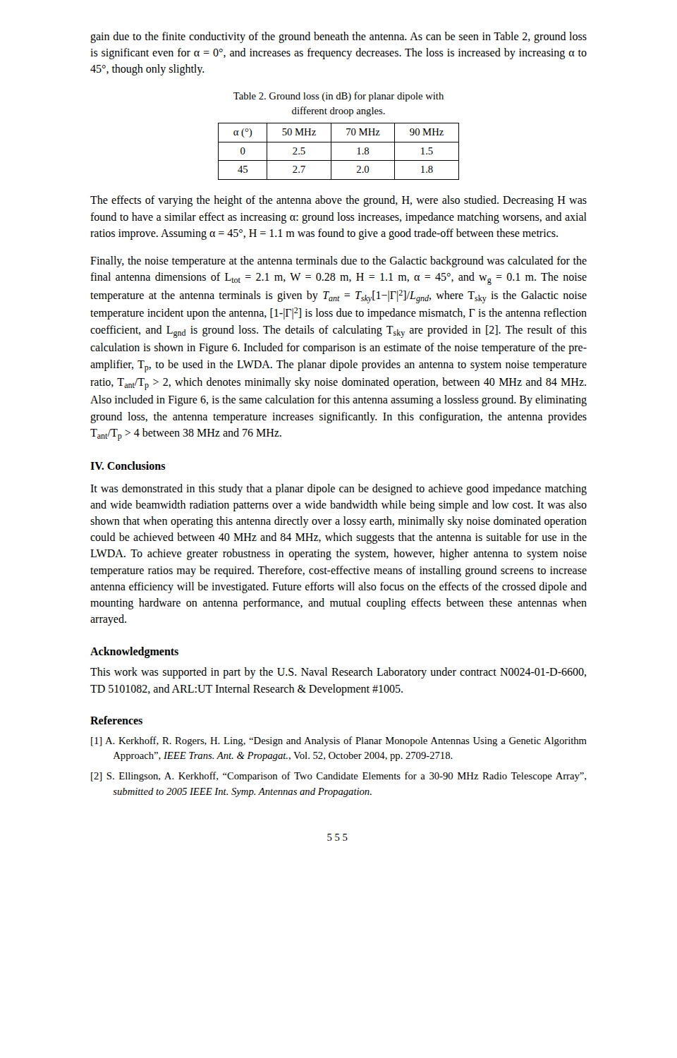gain due to the finite conductivity of the ground beneath the antenna. As can be seen in Table 2, ground loss is significant even for α = 0°, and increases as frequency decreases. The loss is increased by increasing α to 45°, though only slightly.
Table 2. Ground loss (in dB) for planar dipole with different droop angles.
| α (°) | 50 MHz | 70 MHz | 90 MHz |
| --- | --- | --- | --- |
| 0 | 2.5 | 1.8 | 1.5 |
| 45 | 2.7 | 2.0 | 1.8 |
The effects of varying the height of the antenna above the ground, H, were also studied. Decreasing H was found to have a similar effect as increasing α: ground loss increases, impedance matching worsens, and axial ratios improve. Assuming α = 45°, H = 1.1 m was found to give a good trade-off between these metrics.
Finally, the noise temperature at the antenna terminals due to the Galactic background was calculated for the final antenna dimensions of Ltot = 2.1 m, W = 0.28 m, H = 1.1 m, α = 45°, and wg = 0.1 m. The noise temperature at the antenna terminals is given by Tant = Tsky[1−|Γ|2]/Lgnd, where Tsky is the Galactic noise temperature incident upon the antenna, [1-|Γ|2] is loss due to impedance mismatch, Γ is the antenna reflection coefficient, and Lgnd is ground loss. The details of calculating Tsky are provided in [2]. The result of this calculation is shown in Figure 6. Included for comparison is an estimate of the noise temperature of the pre-amplifier, Tp, to be used in the LWDA. The planar dipole provides an antenna to system noise temperature ratio, Tant/Tp > 2, which denotes minimally sky noise dominated operation, between 40 MHz and 84 MHz. Also included in Figure 6, is the same calculation for this antenna assuming a lossless ground. By eliminating ground loss, the antenna temperature increases significantly. In this configuration, the antenna provides Tant/Tp > 4 between 38 MHz and 76 MHz.
IV. Conclusions
It was demonstrated in this study that a planar dipole can be designed to achieve good impedance matching and wide beamwidth radiation patterns over a wide bandwidth while being simple and low cost. It was also shown that when operating this antenna directly over a lossy earth, minimally sky noise dominated operation could be achieved between 40 MHz and 84 MHz, which suggests that the antenna is suitable for use in the LWDA. To achieve greater robustness in operating the system, however, higher antenna to system noise temperature ratios may be required. Therefore, cost-effective means of installing ground screens to increase antenna efficiency will be investigated. Future efforts will also focus on the effects of the crossed dipole and mounting hardware on antenna performance, and mutual coupling effects between these antennas when arrayed.
Acknowledgments
This work was supported in part by the U.S. Naval Research Laboratory under contract N0024-01-D-6600, TD 5101082, and ARL:UT Internal Research & Development #1005.
References
[1] A. Kerkhoff, R. Rogers, H. Ling, “Design and Analysis of Planar Monopole Antennas Using a Genetic Algorithm Approach”, IEEE Trans. Ant. & Propagat., Vol. 52, October 2004, pp. 2709-2718.
[2] S. Ellingson, A. Kerkhoff, “Comparison of Two Candidate Elements for a 30-90 MHz Radio Telescope Array”, submitted to 2005 IEEE Int. Symp. Antennas and Propagation.
555